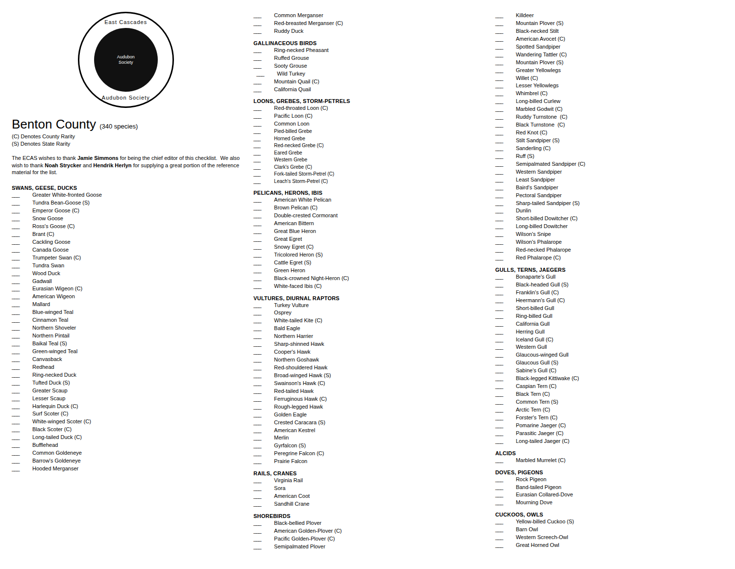East Cascades
Audubon
Society
Audubon Society
Benton County (340 species)
(C) Denotes County Rarity
(S) Denotes State Rarity
The ECAS wishes to thank Jamie Simmons for being the chief editor of this checklist. We also wish to thank Noah Strycker and Hendrik Herlyn for supplying a great portion of the reference material for the list.
Swans, Geese, Ducks
Greater White-fronted Goose
Tundra Bean-Goose (S)
Emperor Goose (C)
Snow Goose
Ross's Goose (C)
Brant (C)
Cackling Goose
Canada Goose
Trumpeter Swan (C)
Tundra Swan
Wood Duck
Gadwall
Eurasian Wigeon (C)
American Wigeon
Mallard
Blue-winged Teal
Cinnamon Teal
Northern Shoveler
Northern Pintail
Baikal Teal (S)
Green-winged Teal
Canvasback
Redhead
Ring-necked Duck
Tufted Duck (S)
Greater Scaup
Lesser Scaup
Harlequin Duck (C)
Surf Scoter (C)
White-winged Scoter (C)
Black Scoter (C)
Long-tailed Duck (C)
Bufflehead
Common Goldeneye
Barrow's Goldeneye
Hooded Merganser
Common Merganser
Red-breasted Merganser (C)
Ruddy Duck
Gallinaceous Birds
Ring-necked Pheasant
Ruffed Grouse
Sooty Grouse
Wild Turkey
Mountain Quail (C)
California Quail
Loons, Grebes, Storm-Petrels
Red-throated Loon (C)
Pacific Loon (C)
Common Loon
Pied-billed Grebe
Horned Grebe
Red-necked Grebe (C)
Eared Grebe
Western Grebe
Clark's Grebe (C)
Fork-tailed Storm-Petrel (C)
Leach's Storm-Petrel (C)
Pelicans, Herons, Ibis
American White Pelican
Brown Pelican (C)
Double-crested Cormorant
American Bittern
Great Blue Heron
Great Egret
Snowy Egret (C)
Tricolored Heron (S)
Cattle Egret (S)
Green Heron
Black-crowned Night-Heron (C)
White-faced Ibis (C)
Vultures, Diurnal Raptors
Turkey Vulture
Osprey
White-tailed Kite (C)
Bald Eagle
Northern Harrier
Sharp-shinned Hawk
Cooper's Hawk
Northern Goshawk
Red-shouldered Hawk
Broad-winged Hawk (S)
Swainson's Hawk (C)
Red-tailed Hawk
Ferruginous Hawk (C)
Rough-legged Hawk
Golden Eagle
Crested Caracara (S)
American Kestrel
Merlin
Gyrfalcon (S)
Peregrine Falcon (C)
Prairie Falcon
Rails, Cranes
Virginia Rail
Sora
American Coot
Sandhill Crane
Shorebirds
Black-bellied Plover
American Golden-Plover (C)
Pacific Golden-Plover (C)
Semipalmated Plover
Killdeer
Mountain Plover (S)
Black-necked Stilt
American Avocet (C)
Spotted Sandpiper
Wandering Tattler (C)
Mountain Plover (S)
Greater Yellowlegs
Willet (C)
Lesser Yellowlegs
Whimbrel (C)
Long-billed Curlew
Marbled Godwit (C)
Ruddy Turnstone (C)
Black Turnstone (C)
Red Knot (C)
Stilt Sandpiper (S)
Sanderling (C)
Ruff (S)
Semipalmated Sandpiper (C)
Western Sandpiper
Least Sandpiper
Baird's Sandpiper
Pectoral Sandpiper
Sharp-tailed Sandpiper (S)
Dunlin
Short-billed Dowitcher (C)
Long-billed Dowitcher
Wilson's Snipe
Wilson's Phalarope
Red-necked Phalarope
Red Phalarope (C)
Gulls, Terns, Jaegers
Bonaparte's Gull
Black-headed Gull (S)
Franklin's Gull (C)
Heermann's Gull (C)
Short-billed Gull
Ring-billed Gull
California Gull
Herring Gull
Iceland Gull (C)
Western Gull
Glaucous-winged Gull
Glaucous Gull (S)
Sabine's Gull (C)
Black-legged Kittiwake (C)
Caspian Tern (C)
Black Tern (C)
Common Tern (S)
Arctic Tern (C)
Forster's Tern (C)
Pomarine Jaeger (C)
Parasitic Jaeger (C)
Long-tailed Jaeger (C)
Alcids
Marbled Murrelet (C)
Doves, Pigeons
Rock Pigeon
Band-tailed Pigeon
Eurasian Collared-Dove
Mourning Dove
Cuckoos, Owls
Yellow-billed Cuckoo (S)
Barn Owl
Western Screech-Owl
Great Horned Owl